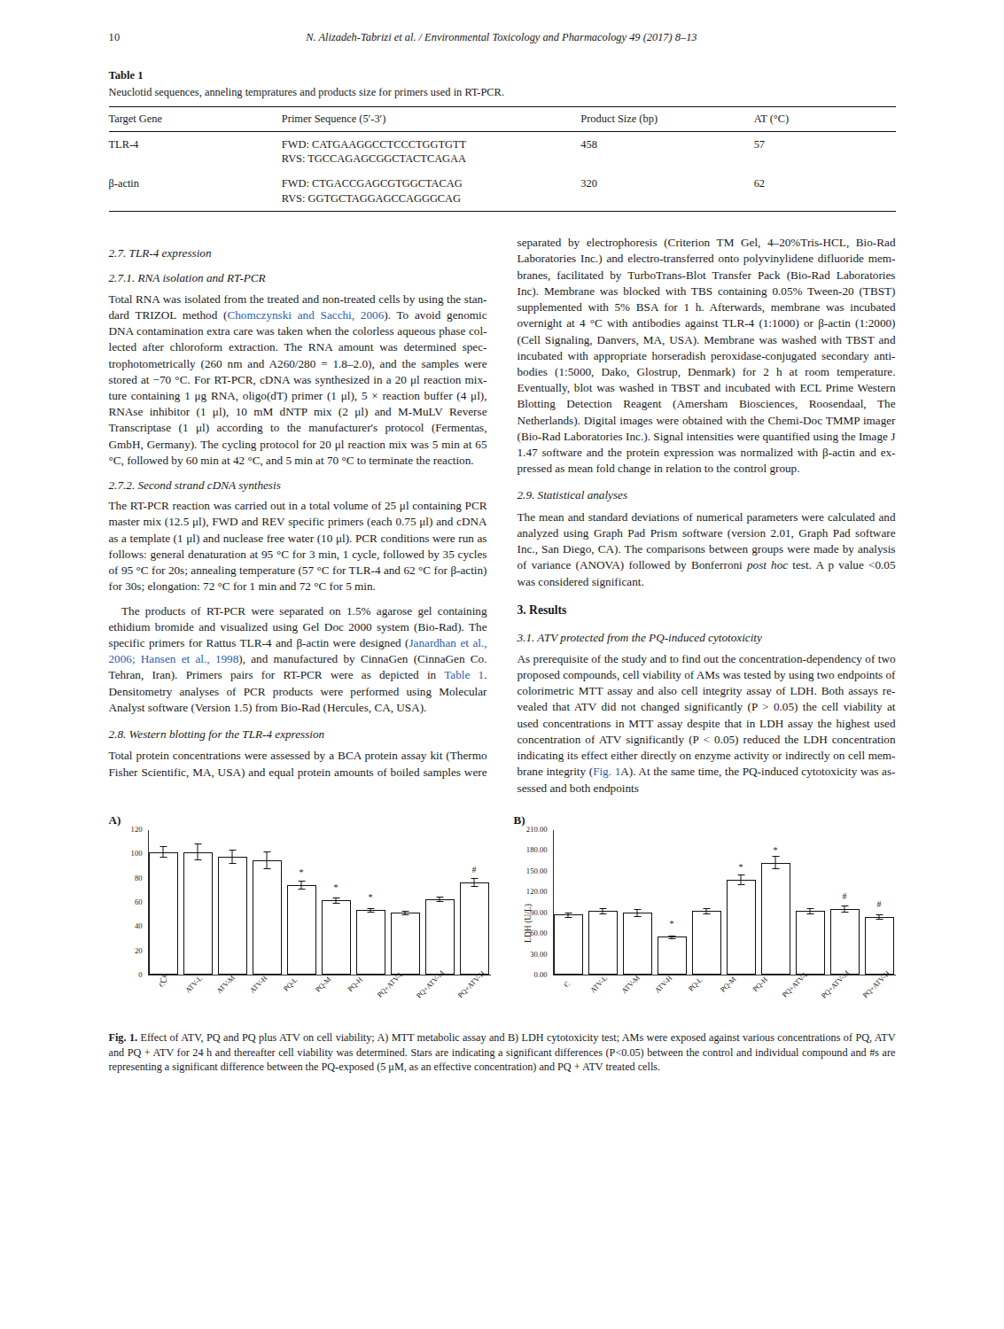10
N. Alizadeh-Tabrizi et al. / Environmental Toxicology and Pharmacology 49 (2017) 8–13
Table 1
Neuclotid sequences, anneling tempratures and products size for primers used in RT-PCR.
| Target Gene | Primer Sequence (5′-3′) | Product Size (bp) | AT (°C) |
| --- | --- | --- | --- |
| TLR-4 | FWD: CATGAAGGCCTCCCTGGTGTT RVS: TGCCAGAGCGGCTACTCAGAA | 458 | 57 |
| β-actin | FWD: CTGACCGAGCGTGGCTACAG RVS: GGTGCTAGGAGCCAGGGCAG | 320 | 62 |
2.7. TLR-4 expression
2.7.1. RNA isolation and RT-PCR
Total RNA was isolated from the treated and non-treated cells by using the standard TRIZOL method (Chomczynski and Sacchi, 2006). To avoid genomic DNA contamination extra care was taken when the colorless aqueous phase collected after chloroform extraction. The RNA amount was determined spectrophotometrically (260 nm and A260/280 = 1.8–2.0), and the samples were stored at −70 °C. For RT-PCR, cDNA was synthesized in a 20 μl reaction mixture containing 1 μg RNA, oligo(dT) primer (1 μl), 5 × reaction buffer (4 μl), RNAse inhibitor (1 μl), 10 mM dNTP mix (2 μl) and M-MuLV Reverse Transcriptase (1 μl) according to the manufacturer's protocol (Fermentas, GmbH, Germany). The cycling protocol for 20 μl reaction mix was 5 min at 65 °C, followed by 60 min at 42 °C, and 5 min at 70 °C to terminate the reaction.
2.7.2. Second strand cDNA synthesis
The RT-PCR reaction was carried out in a total volume of 25 μl containing PCR master mix (12.5 μl), FWD and REV specific primers (each 0.75 μl) and cDNA as a template (1 μl) and nuclease free water (10 μl). PCR conditions were run as follows: general denaturation at 95 °C for 3 min, 1 cycle, followed by 35 cycles of 95 °C for 20s; annealing temperature (57 °C for TLR-4 and 62 °C for β-actin) for 30s; elongation: 72 °C for 1 min and 72 °C for 5 min.
The products of RT-PCR were separated on 1.5% agarose gel containing ethidium bromide and visualized using Gel Doc 2000 system (Bio-Rad). The specific primers for Rattus TLR-4 and β-actin were designed (Janardhan et al., 2006; Hansen et al., 1998), and manufactured by CinnaGen (CinnaGen Co. Tehran, Iran). Primers pairs for RT-PCR were as depicted in Table 1. Densitometry analyses of PCR products were performed using Molecular Analyst software (Version 1.5) from Bio-Rad (Hercules, CA, USA).
2.8. Western blotting for the TLR-4 expression
Total protein concentrations were assessed by a BCA protein assay kit (Thermo Fisher Scientific, MA, USA) and equal protein amounts of boiled samples were separated by electrophoresis (Criterion TM Gel, 4–20%Tris-HCL, Bio-Rad Laboratories Inc.) and electro-transferred onto polyvinylidene difluoride membranes, facilitated by TurboTrans-Blot Transfer Pack (Bio-Rad Laboratories Inc). Membrane was blocked with TBS containing 0.05% Tween-20 (TBST) supplemented with 5% BSA for 1 h. Afterwards, membrane was incubated overnight at 4 °C with antibodies against TLR-4 (1:1000) or β-actin (1:2000) (Cell Signaling, Danvers, MA, USA). Membrane was washed with TBST and incubated with appropriate horseradish peroxidase-conjugated secondary antibodies (1:5000, Dako, Glostrup, Denmark) for 2 h at room temperature. Eventually, blot was washed in TBST and incubated with ECL Prime Western Blotting Detection Reagent (Amersham Biosciences, Roosendaal, The Netherlands). Digital images were obtained with the Chemi-Doc TMMP imager (Bio-Rad Laboratories Inc.). Signal intensities were quantified using the Image J 1.47 software and the protein expression was normalized with β-actin and expressed as mean fold change in relation to the control group.
2.9. Statistical analyses
The mean and standard deviations of numerical parameters were calculated and analyzed using Graph Pad Prism software (version 2.01, Graph Pad software Inc., San Diego, CA). The comparisons between groups were made by analysis of variance (ANOVA) followed by Bonferroni post hoc test. A p value <0.05 was considered significant.
3. Results
3.1. ATV protected from the PQ-induced cytotoxicity
As prerequisite of the study and to find out the concentration-dependency of two proposed compounds, cell viability of AMs was tested by using two endpoints of colorimetric MTT assay and also cell integrity assay of LDH. Both assays revealed that ATV did not changed significantly (P > 0.05) the cell viability at used concentrations in MTT assay despite that in LDH assay the highest used concentration of ATV significantly (P < 0.05) reduced the LDH concentration indicating its effect either directly on enzyme activity or indirectly on cell membrane integrity (Fig. 1 A). At the same time, the PQ-induced cytotoxicity was assessed and both endpoints
A)
Cell Viability (MTT, % of Control)
120 100 80 60 40 20 0
*
*
*
#
C ATV-L ATV-M ATV-H PQ-L PQ-M PQ-H PQ+ATV-L PQ+ATV-M PQ+ATV-H
B)
LDH (U/L)
210.00 180.00 150.00 120.00 90.00 60.00 30.00 0.00
*
*
*
#
#
C ATV-L ATV-M ATV-H PQ-L PQ-M PQ-H PQ+ATV-L PQ+ATV-M PQ+ATV-H
Fig. 1. Effect of ATV, PQ and PQ plus ATV on cell viability; A) MTT metabolic assay and B) LDH cytotoxicity test; AMs were exposed against various concentrations of PQ, ATV and PQ + ATV for 24 h and thereafter cell viability was determined. Stars are indicating a significant differences (P<0.05) between the control and individual compound and #s are representing a significant difference between the PQ-exposed (5 μM, as an effective concentration) and PQ + ATV treated cells.